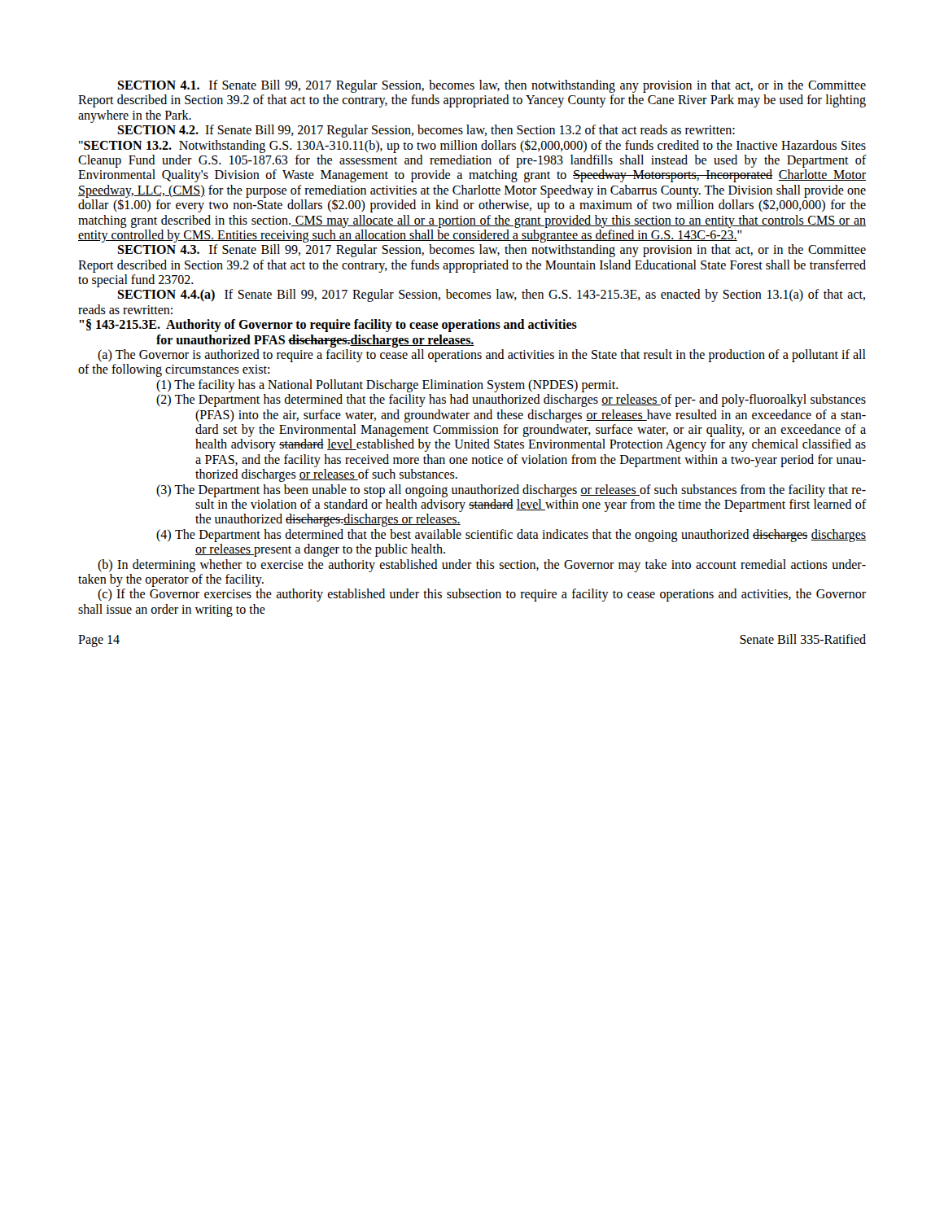SECTION 4.1. If Senate Bill 99, 2017 Regular Session, becomes law, then notwithstanding any provision in that act, or in the Committee Report described in Section 39.2 of that act to the contrary, the funds appropriated to Yancey County for the Cane River Park may be used for lighting anywhere in the Park.
SECTION 4.2. If Senate Bill 99, 2017 Regular Session, becomes law, then Section 13.2 of that act reads as rewritten:
"SECTION 13.2. Notwithstanding G.S. 130A-310.11(b), up to two million dollars ($2,000,000) of the funds credited to the Inactive Hazardous Sites Cleanup Fund under G.S. 105-187.63 for the assessment and remediation of pre-1983 landfills shall instead be used by the Department of Environmental Quality's Division of Waste Management to provide a matching grant to Speedway Motorsports, Incorporated Charlotte Motor Speedway, LLC, (CMS) for the purpose of remediation activities at the Charlotte Motor Speedway in Cabarrus County. The Division shall provide one dollar ($1.00) for every two non-State dollars ($2.00) provided in kind or otherwise, up to a maximum of two million dollars ($2,000,000) for the matching grant described in this section. CMS may allocate all or a portion of the grant provided by this section to an entity that controls CMS or an entity controlled by CMS. Entities receiving such an allocation shall be considered a subgrantee as defined in G.S. 143C-6-23."
SECTION 4.3. If Senate Bill 99, 2017 Regular Session, becomes law, then notwithstanding any provision in that act, or in the Committee Report described in Section 39.2 of that act to the contrary, the funds appropriated to the Mountain Island Educational State Forest shall be transferred to special fund 23702.
SECTION 4.4.(a) If Senate Bill 99, 2017 Regular Session, becomes law, then G.S. 143-215.3E, as enacted by Section 13.1(a) of that act, reads as rewritten:
"§ 143-215.3E. Authority of Governor to require facility to cease operations and activities
for unauthorized PFAS discharges.discharges or releases.
(a) The Governor is authorized to require a facility to cease all operations and activities in the State that result in the production of a pollutant if all of the following circumstances exist:
(1) The facility has a National Pollutant Discharge Elimination System (NPDES) permit.
(2) The Department has determined that the facility has had unauthorized discharges or releases of per- and poly-fluoroalkyl substances (PFAS) into the air, surface water, and groundwater and these discharges or releases have resulted in an exceedance of a standard set by the Environmental Management Commission for groundwater, surface water, or air quality, or an exceedance of a health advisory standard level established by the United States Environmental Protection Agency for any chemical classified as a PFAS, and the facility has received more than one notice of violation from the Department within a two-year period for unauthorized discharges or releases of such substances.
(3) The Department has been unable to stop all ongoing unauthorized discharges or releases of such substances from the facility that result in the violation of a standard or health advisory standard level within one year from the time the Department first learned of the unauthorized discharges.discharges or releases.
(4) The Department has determined that the best available scientific data indicates that the ongoing unauthorized discharges discharges or releases present a danger to the public health.
(b) In determining whether to exercise the authority established under this section, the Governor may take into account remedial actions undertaken by the operator of the facility.
(c) If the Governor exercises the authority established under this subsection to require a facility to cease operations and activities, the Governor shall issue an order in writing to the
Page 14
Senate Bill 335-Ratified